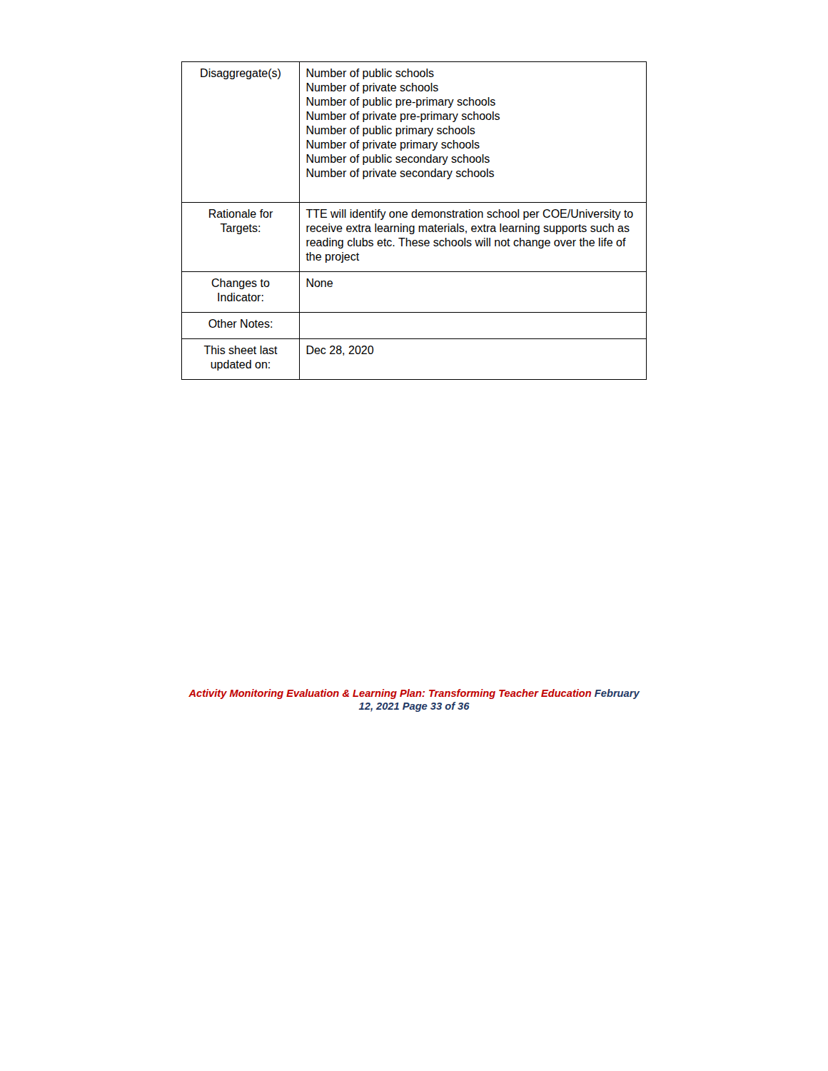| Disaggregate(s) | Number of public schools Number of private schools Number of public pre-primary schools Number of private pre-primary schools Number of public primary schools Number of private primary schools Number of public secondary schools Number of private secondary schools |
| Rationale for Targets: | TTE will identify one demonstration school per COE/University to receive extra learning materials, extra learning supports such as reading clubs etc. These schools will not change over the life of the project |
| Changes to Indicator: | None |
| Other Notes: | |
| This sheet last updated on: | Dec 28, 2020 |
Activity Monitoring Evaluation & Learning Plan: Transforming Teacher Education February 12, 2021 Page 33 of 36